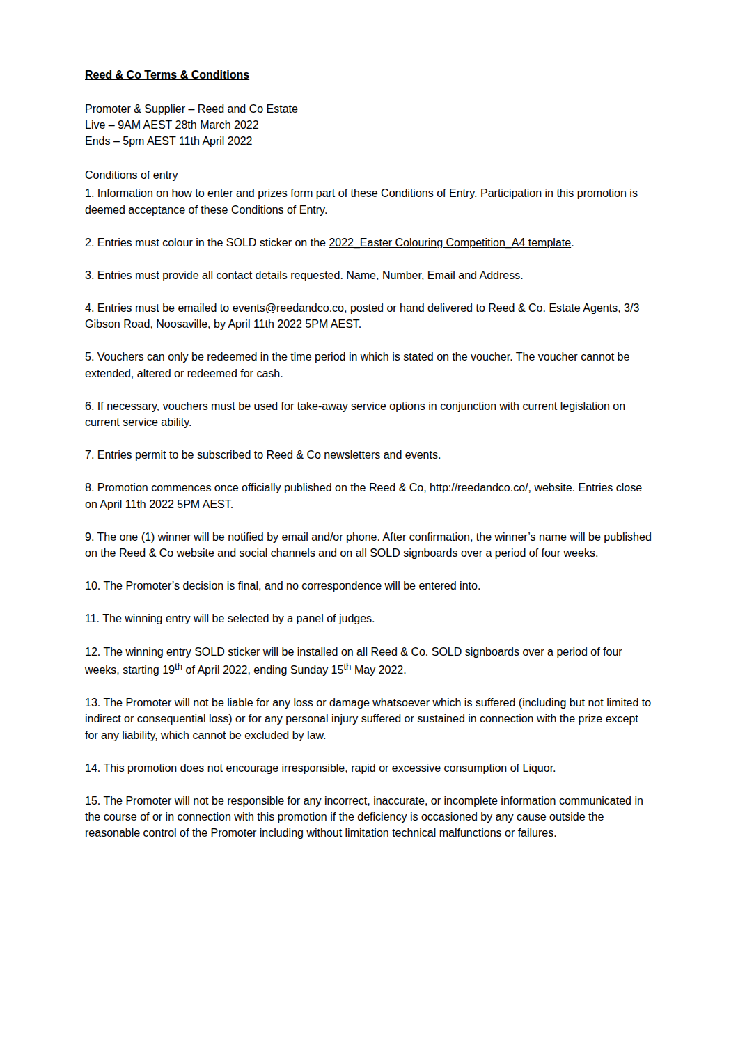Reed & Co Terms & Conditions
Promoter & Supplier – Reed and Co Estate
Live – 9AM AEST 28th March 2022
Ends – 5pm AEST 11th April 2022
Conditions of entry
1. Information on how to enter and prizes form part of these Conditions of Entry. Participation in this promotion is deemed acceptance of these Conditions of Entry.
2. Entries must colour in the SOLD sticker on the 2022_Easter Colouring Competition_A4 template.
3. Entries must provide all contact details requested. Name, Number, Email and Address.
4. Entries must be emailed to events@reedandco.co, posted or hand delivered to Reed & Co. Estate Agents, 3/3 Gibson Road, Noosaville, by April 11th 2022 5PM AEST.
5. Vouchers can only be redeemed in the time period in which is stated on the voucher. The voucher cannot be extended, altered or redeemed for cash.
6. If necessary, vouchers must be used for take-away service options in conjunction with current legislation on current service ability.
7. Entries permit to be subscribed to Reed & Co newsletters and events.
8. Promotion commences once officially published on the Reed & Co, http://reedandco.co/, website. Entries close on April 11th 2022 5PM AEST.
9. The one (1) winner will be notified by email and/or phone. After confirmation, the winner’s name will be published on the Reed & Co website and social channels and on all SOLD signboards over a period of four weeks.
10. The Promoter’s decision is final, and no correspondence will be entered into.
11. The winning entry will be selected by a panel of judges.
12. The winning entry SOLD sticker will be installed on all Reed & Co. SOLD signboards over a period of four weeks, starting 19th of April 2022, ending Sunday 15th May 2022.
13. The Promoter will not be liable for any loss or damage whatsoever which is suffered (including but not limited to indirect or consequential loss) or for any personal injury suffered or sustained in connection with the prize except for any liability, which cannot be excluded by law.
14. This promotion does not encourage irresponsible, rapid or excessive consumption of Liquor.
15. The Promoter will not be responsible for any incorrect, inaccurate, or incomplete information communicated in the course of or in connection with this promotion if the deficiency is occasioned by any cause outside the reasonable control of the Promoter including without limitation technical malfunctions or failures.